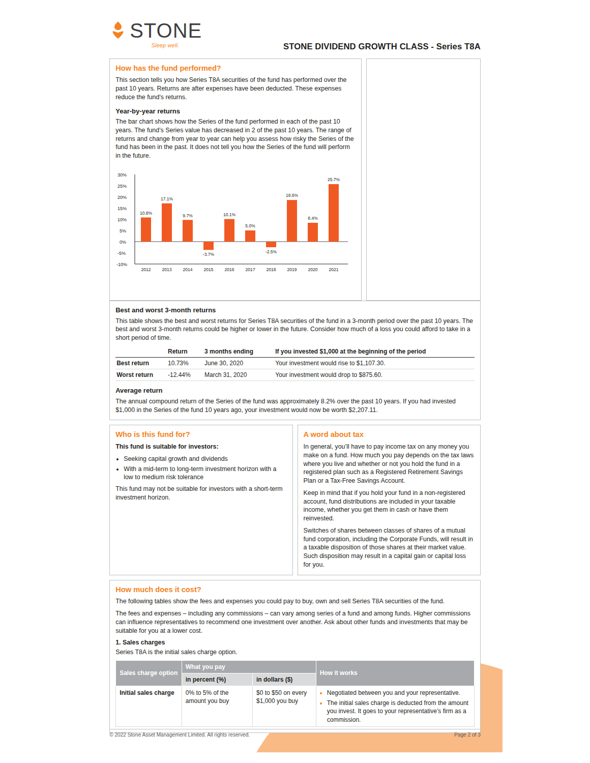STONE
Sleep well.
STONE DIVIDEND GROWTH CLASS - Series T8A
How has the fund performed?
This section tells you how Series T8A securities of the fund has performed over the past 10 years. Returns are after expenses have been deducted. These expenses reduce the fund’s returns.
Year-by-year returns
The bar chart shows how the Series of the fund performed in each of the past 10 years. The fund’s Series value has decreased in 2 of the past 10 years. The range of returns and change from year to year can help you assess how risky the Series of the fund has been in the past. It does not tell you how the Series of the fund will perform in the future.
30% 25% 20% 15% 10% 5% 0% -5% -10% 10.8% 17.1% 9.7% -3.7% 10.1% 5.0% -2.5% 18.6% 8.4% 25.7% 2012 2013 2014 2015 2016 2017 2018 2019 2020 2021
Best and worst 3-month returns
This table shows the best and worst returns for Series T8A securities of the fund in a 3-month period over the past 10 years. The best and worst 3-month returns could be higher or lower in the future. Consider how much of a loss you could afford to take in a short period of time.
| | Return | 3 months ending | If you invested $1,000 at the beginning of the period |
| --- | --- | --- | --- |
| Best return | 10.73% | June 30, 2020 | Your investment would rise to $1,107.30. |
| Worst return | -12.44% | March 31, 2020 | Your investment would drop to $875.60. |
Average return
The annual compound return of the Series of the fund was approximately 8.2% over the past 10 years. If you had invested $1,000 in the Series of the fund 10 years ago, your investment would now be worth $2,207.11.
Who is this fund for?
This fund is suitable for investors:
Seeking capital growth and dividends
With a mid-term to long-term investment horizon with a low to medium risk tolerance
This fund may not be suitable for investors with a short-term investment horizon.
A word about tax
In general, you’ll have to pay income tax on any money you make on a fund. How much you pay depends on the tax laws where you live and whether or not you hold the fund in a registered plan such as a Registered Retirement Savings Plan or a Tax-Free Savings Account.
Keep in mind that if you hold your fund in a non-registered account, fund distributions are included in your taxable income, whether you get them in cash or have them reinvested.
Switches of shares between classes of shares of a mutual fund corporation, including the Corporate Funds, will result in a taxable disposition of those shares at their market value. Such disposition may result in a capital gain or capital loss for you.
How much does it cost?
The following tables show the fees and expenses you could pay to buy, own and sell Series T8A securities of the fund.
The fees and expenses – including any commissions – can vary among series of a fund and among funds. Higher commissions can influence representatives to recommend one investment over another. Ask about other funds and investments that may be suitable for you at a lower cost.
1. Sales charges
Series T8A is the initial sales charge option.
| Sales charge option | What you pay | How it works |
| --- | --- | --- |
| in percent (%) | in dollars ($) |
| Initial sales charge | 0% to 5% of the amount you buy | $0 to $50 on every $1,000 you buy | Negotiated between you and your representative. The initial sales charge is deducted from the amount you invest. It goes to your representative’s firm as a commission. |
© 2022 Stone Asset Management Limited. All rights reserved.
Page 2 of 3